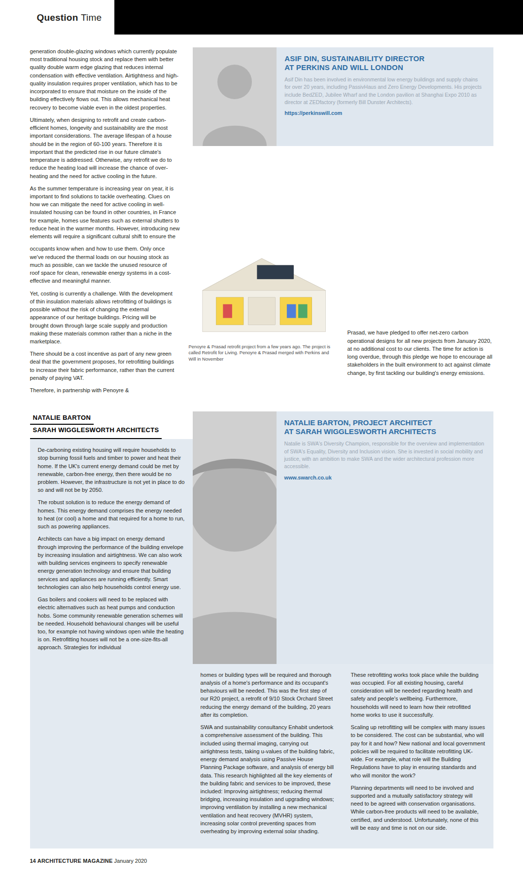Question Time
generation double-glazing windows which currently populate most traditional housing stock and replace them with better quality double warm edge glazing that reduces internal condensation with effective ventilation. Airtightness and high-quality insulation requires proper ventilation, which has to be incorporated to ensure that moisture on the inside of the building effectively flows out. This allows mechanical heat recovery to become viable even in the oldest properties.
Ultimately, when designing to retrofit and create carbon-efficient homes, longevity and sustainability are the most important considerations. The average lifespan of a house should be in the region of 60-100 years. Therefore it is important that the predicted rise in our future climate's temperature is addressed. Otherwise, any retrofit we do to reduce the heating load will increase the chance of over-heating and the need for active cooling in the future.
As the summer temperature is increasing year on year, it is important to find solutions to tackle overheating. Clues on how we can mitigate the need for active cooling in well-insulated housing can be found in other countries, in France for example, homes use features such as external shutters to reduce heat in the warmer months. However, introducing new elements will require a significant cultural shift to ensure the
Asif Din, Sustainability Director
at Perkins and Will London
Asif Din has been involved in environmental low energy buildings and supply chains for over 20 years, including PassivHaus and Zero Energy Developments. His projects include BedZED, Jubilee Wharf and the London pavilion at Shanghai Expo 2010 as director at ZEDfactory (formerly Bill Dunster Architects).
https://perkinswill.com
occupants know when and how to use them. Only once we've reduced the thermal loads on our housing stock as much as possible, can we tackle the unused resource of roof space for clean, renewable energy systems in a cost-effective and meaningful manner.
Yet, costing is currently a challenge. With the development of thin insulation materials allows retrofitting of buildings is possible without the risk of changing the external appearance of our heritage buildings. Pricing will be brought down through large scale supply and production making these materials common rather than a niche in the marketplace.
There should be a cost incentive as part of any new green deal that the government proposes, for retrofitting buildings to increase their fabric performance, rather than the current penalty of paying VAT.
Therefore, in partnership with Penoyre &
Penoyre & Prasad retrofit project from a few years ago. The project is called Retrofit for Living. Penoyre & Prasad merged with Perkins and Will in November
Prasad, we have pledged to offer net-zero carbon operational designs for all new projects from January 2020, at no additional cost to our clients. The time for action is long overdue, through this pledge we hope to encourage all stakeholders in the built environment to act against climate change, by first tackling our building's energy emissions.
NATALIE BARTON SARAH WIGGLESWORTH ARCHITECTS
De-carboning existing housing will require households to stop burning fossil fuels and timber to power and heat their home. If the UK's current energy demand could be met by renewable, carbon-free energy, then there would be no problem. However, the infrastructure is not yet in place to do so and will not be by 2050.
The robust solution is to reduce the energy demand of homes. This energy demand comprises the energy needed to heat (or cool) a home and that required for a home to run, such as powering appliances.
Architects can have a big impact on energy demand through improving the performance of the building envelope by increasing insulation and airtightness. We can also work with building services engineers to specify renewable energy generation technology and ensure that building services and appliances are running efficiently. Smart technologies can also help households control energy use.
Gas boilers and cookers will need to be replaced with electric alternatives such as heat pumps and conduction hobs. Some community renewable generation schemes will be needed. Household behavioural changes will be useful too, for example not having windows open while the heating is on. Retrofitting houses will not be a one-size-fits-all approach. Strategies for individual
Natalie Barton, Project Architect
at Sarah Wigglesworth Architects
Natalie is SWA's Diversity Champion, responsible for the overview and implementation of SWA's Equality, Diversity and Inclusion vision. She is invested in social mobility and justice, with an ambition to make SWA and the wider architectural profession more accessible.
www.swarch.co.uk
homes or building types will be required and thorough analysis of a home's performance and its occupant's behaviours will be needed. This was the first step of our R20 project, a retrofit of 9/10 Stock Orchard Street reducing the energy demand of the building, 20 years after its completion.
SWA and sustainability consultancy Enhabit undertook a comprehensive assessment of the building. This included using thermal imaging, carrying out airtightness tests, taking u-values of the building fabric, energy demand analysis using Passive House Planning Package software, and analysis of energy bill data. This research highlighted all the key elements of the building fabric and services to be improved, these included: Improving airtightness; reducing thermal bridging, increasing insulation and upgrading windows; improving ventilation by installing a new mechanical ventilation and heat recovery (MVHR) system, increasing solar control preventing spaces from overheating by improving external solar shading.
These retrofitting works took place while the building was occupied. For all existing housing, careful consideration will be needed regarding health and safety and people's wellbeing. Furthermore, households will need to learn how their retrofitted home works to use it successfully.
Scaling up retrofitting will be complex with many issues to be considered. The cost can be substantial, who will pay for it and how? New national and local government policies will be required to facilitate retrofitting UK-wide. For example, what role will the Building Regulations have to play in ensuring standards and who will monitor the work?
Planning departments will need to be involved and supported and a mutually satisfactory strategy will need to be agreed with conservation organisations. While carbon-free products will need to be available, certified, and understood. Unfortunately, none of this will be easy and time is not on our side.
14 ARCHITECTURE MAGAZINE January 2020